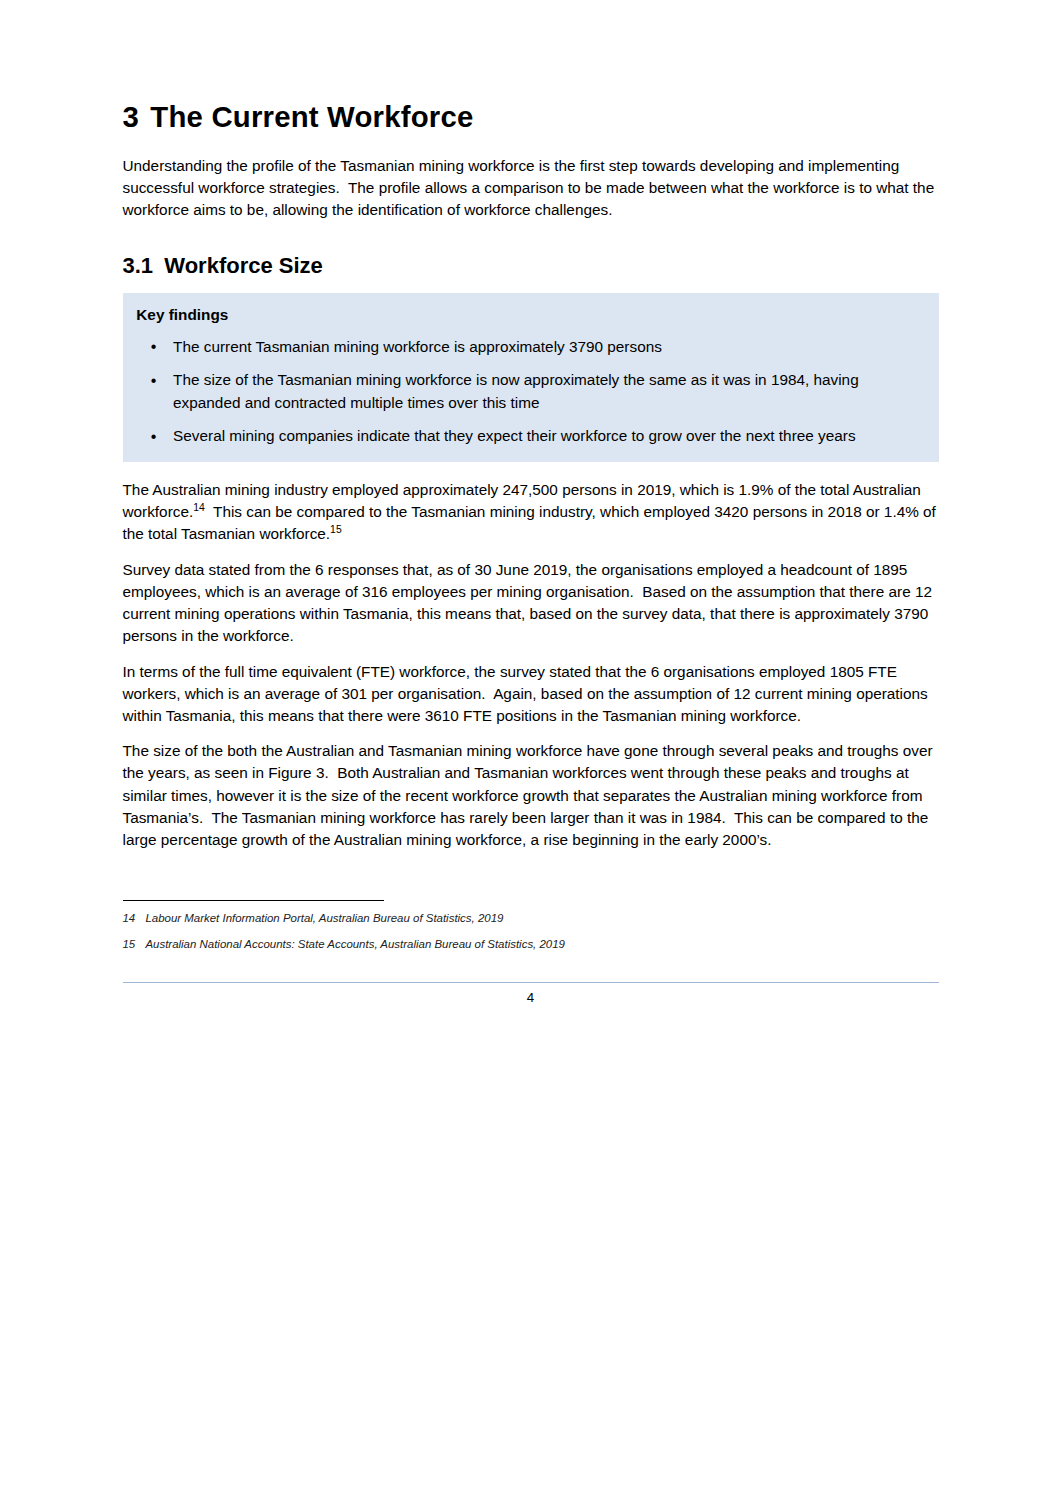3 The Current Workforce
Understanding the profile of the Tasmanian mining workforce is the first step towards developing and implementing successful workforce strategies. The profile allows a comparison to be made between what the workforce is to what the workforce aims to be, allowing the identification of workforce challenges.
3.1 Workforce Size
Key findings
The current Tasmanian mining workforce is approximately 3790 persons
The size of the Tasmanian mining workforce is now approximately the same as it was in 1984, having expanded and contracted multiple times over this time
Several mining companies indicate that they expect their workforce to grow over the next three years
The Australian mining industry employed approximately 247,500 persons in 2019, which is 1.9% of the total Australian workforce.14 This can be compared to the Tasmanian mining industry, which employed 3420 persons in 2018 or 1.4% of the total Tasmanian workforce.15
Survey data stated from the 6 responses that, as of 30 June 2019, the organisations employed a headcount of 1895 employees, which is an average of 316 employees per mining organisation. Based on the assumption that there are 12 current mining operations within Tasmania, this means that, based on the survey data, that there is approximately 3790 persons in the workforce.
In terms of the full time equivalent (FTE) workforce, the survey stated that the 6 organisations employed 1805 FTE workers, which is an average of 301 per organisation. Again, based on the assumption of 12 current mining operations within Tasmania, this means that there were 3610 FTE positions in the Tasmanian mining workforce.
The size of the both the Australian and Tasmanian mining workforce have gone through several peaks and troughs over the years, as seen in Figure 3. Both Australian and Tasmanian workforces went through these peaks and troughs at similar times, however it is the size of the recent workforce growth that separates the Australian mining workforce from Tasmania’s. The Tasmanian mining workforce has rarely been larger than it was in 1984. This can be compared to the large percentage growth of the Australian mining workforce, a rise beginning in the early 2000’s.
14 Labour Market Information Portal, Australian Bureau of Statistics, 2019
15 Australian National Accounts: State Accounts, Australian Bureau of Statistics, 2019
4